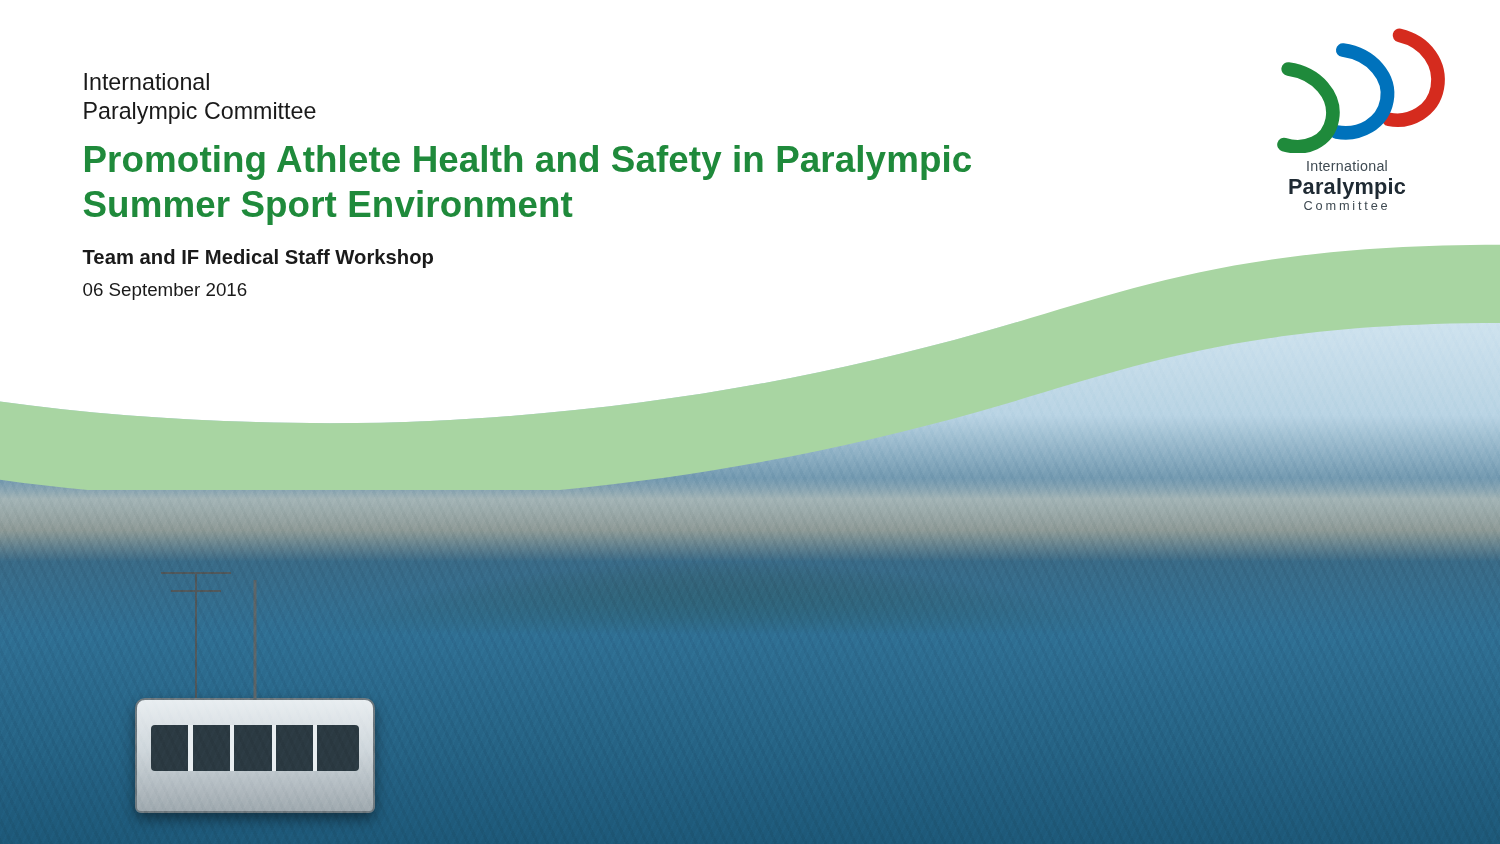International
Paralympic Committee
Promoting Athlete Health and Safety in Paralympic Summer Sport Environment
Team and IF Medical Staff Workshop
06 September 2016
International Paralympic Committee